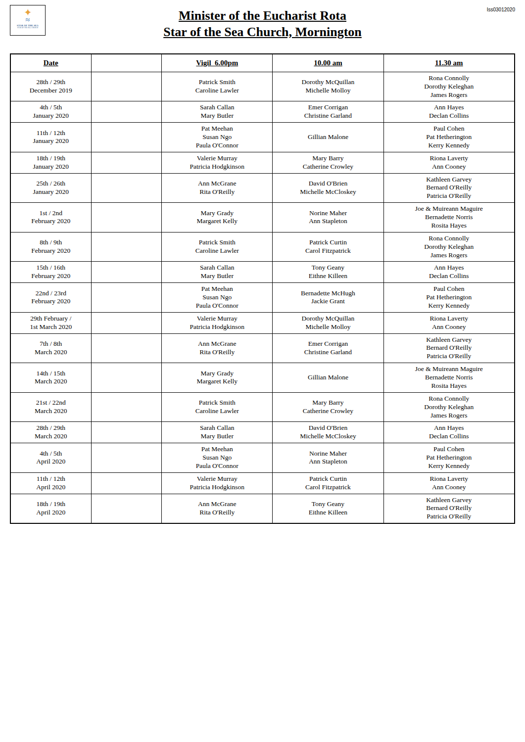✦ ≈ STAR OF THE SEA STAR OF THE SEA CHURCH
Iss03012020
Minister of the Eucharist Rota Star of the Sea Church, Mornington
| Date | | Vigil 6.00pm | 10.00 am | 11.30 am |
| --- | --- | --- | --- | --- |
| 28th / 29th December 2019 | | Patrick Smith Caroline Lawler | Dorothy McQuillan Michelle Molloy | Rona Connolly Dorothy Keleghan James Rogers |
| 4th / 5th January 2020 | | Sarah Callan Mary Butler | Emer Corrigan Christine Garland | Ann Hayes Declan Collins |
| 11th / 12th January 2020 | | Pat Meehan Susan Ngo Paula O'Connor | Gillian Malone | Paul Cohen Pat Hetherington Kerry Kennedy |
| 18th / 19th January 2020 | | Valerie Murray Patricia Hodgkinson | Mary Barry Catherine Crowley | Riona Laverty Ann Cooney |
| 25th / 26th January 2020 | | Ann McGrane Rita O'Reilly | David O'Brien Michelle McCloskey | Kathleen Garvey Bernard O'Reilly Patricia O'Reilly |
| 1st / 2nd February 2020 | | Mary Grady Margaret Kelly | Norine Maher Ann Stapleton | Joe & Muireann Maguire Bernadette Norris Rosita Hayes |
| 8th / 9th February 2020 | | Patrick Smith Caroline Lawler | Patrick Curtin Carol Fitzpatrick | Rona Connolly Dorothy Keleghan James Rogers |
| 15th / 16th February 2020 | | Sarah Callan Mary Butler | Tony Geany Eithne Killeen | Ann Hayes Declan Collins |
| 22nd / 23rd February 2020 | | Pat Meehan Susan Ngo Paula O'Connor | Bernadette McHugh Jackie Grant | Paul Cohen Pat Hetherington Kerry Kennedy |
| 29th February / 1st March 2020 | | Valerie Murray Patricia Hodgkinson | Dorothy McQuillan Michelle Molloy | Riona Laverty Ann Cooney |
| 7th / 8th March 2020 | | Ann McGrane Rita O'Reilly | Emer Corrigan Christine Garland | Kathleen Garvey Bernard O'Reilly Patricia O'Reilly |
| 14th / 15th March 2020 | | Mary Grady Margaret Kelly | Gillian Malone | Joe & Muireann Maguire Bernadette Norris Rosita Hayes |
| 21st / 22nd March 2020 | | Patrick Smith Caroline Lawler | Mary Barry Catherine Crowley | Rona Connolly Dorothy Keleghan James Rogers |
| 28th / 29th March 2020 | | Sarah Callan Mary Butler | David O'Brien Michelle McCloskey | Ann Hayes Declan Collins |
| 4th / 5th April 2020 | | Pat Meehan Susan Ngo Paula O'Connor | Norine Maher Ann Stapleton | Paul Cohen Pat Hetherington Kerry Kennedy |
| 11th / 12th April 2020 | | Valerie Murray Patricia Hodgkinson | Patrick Curtin Carol Fitzpatrick | Riona Laverty Ann Cooney |
| 18th / 19th April 2020 | | Ann McGrane Rita O'Reilly | Tony Geany Eithne Killeen | Kathleen Garvey Bernard O'Reilly Patricia O'Reilly |